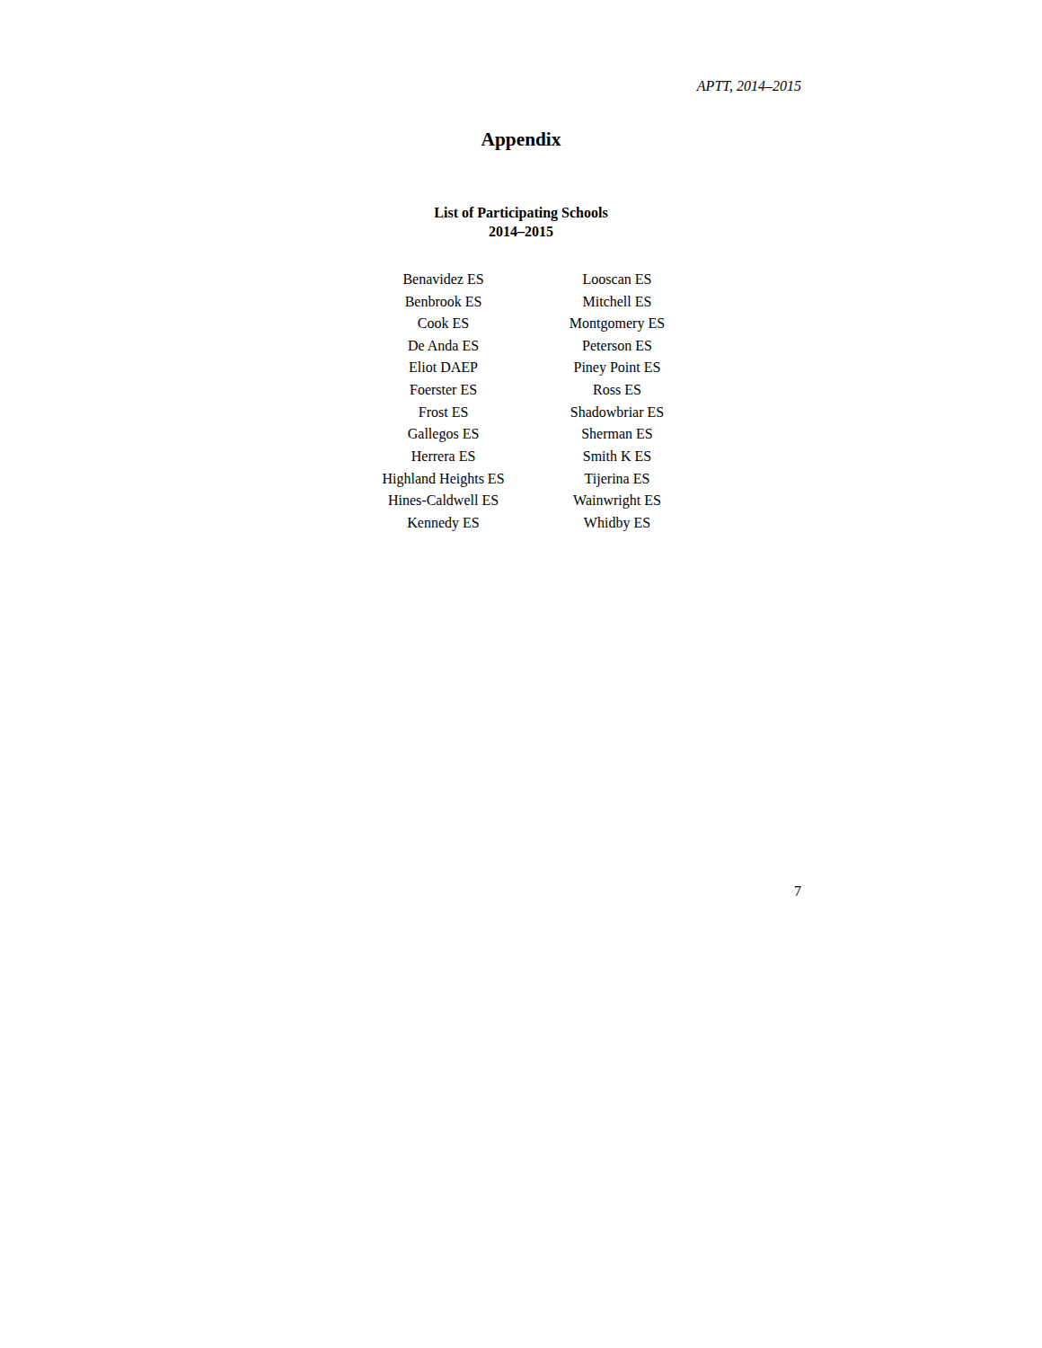APTT, 2014–2015
Appendix
List of Participating Schools
2014–2015
| Benavidez ES | Looscan ES |
| Benbrook ES | Mitchell ES |
| Cook ES | Montgomery ES |
| De Anda ES | Peterson ES |
| Eliot DAEP | Piney Point ES |
| Foerster ES | Ross ES |
| Frost ES | Shadowbriar ES |
| Gallegos ES | Sherman ES |
| Herrera ES | Smith K ES |
| Highland Heights ES | Tijerina ES |
| Hines-Caldwell ES | Wainwright ES |
| Kennedy ES | Whidby ES |
7